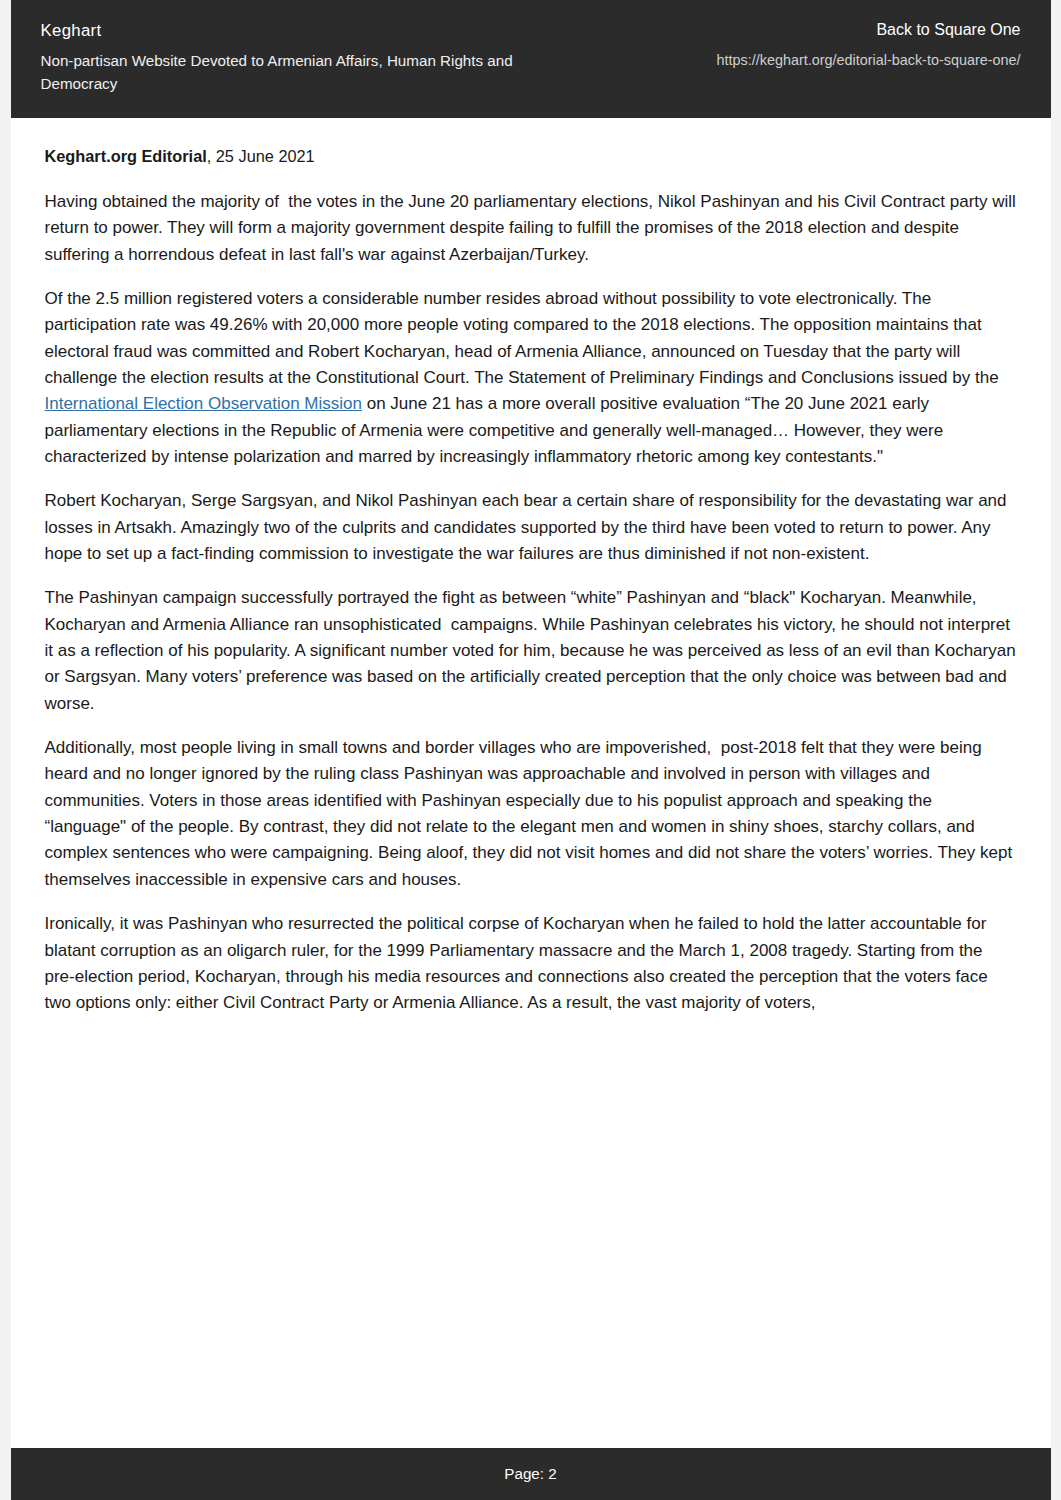Keghart
Non-partisan Website Devoted to Armenian Affairs, Human Rights and Democracy
Back to Square One
https://keghart.org/editorial-back-to-square-one/
Keghart.org Editorial, 25 June 2021
Having obtained the majority of the votes in the June 20 parliamentary elections, Nikol Pashinyan and his Civil Contract party will return to power. They will form a majority government despite failing to fulfill the promises of the 2018 election and despite suffering a horrendous defeat in last fall's war against Azerbaijan/Turkey.
Of the 2.5 million registered voters a considerable number resides abroad without possibility to vote electronically. The participation rate was 49.26% with 20,000 more people voting compared to the 2018 elections. The opposition maintains that electoral fraud was committed and Robert Kocharyan, head of Armenia Alliance, announced on Tuesday that the party will challenge the election results at the Constitutional Court. The Statement of Preliminary Findings and Conclusions issued by the International Election Observation Mission on June 21 has a more overall positive evaluation “The 20 June 2021 early parliamentary elections in the Republic of Armenia were competitive and generally well-managed… However, they were characterized by intense polarization and marred by increasingly inflammatory rhetoric among key contestants."
Robert Kocharyan, Serge Sargsyan, and Nikol Pashinyan each bear a certain share of responsibility for the devastating war and losses in Artsakh. Amazingly two of the culprits and candidates supported by the third have been voted to return to power. Any hope to set up a fact-finding commission to investigate the war failures are thus diminished if not non-existent.
The Pashinyan campaign successfully portrayed the fight as between “white” Pashinyan and “black" Kocharyan. Meanwhile, Kocharyan and Armenia Alliance ran unsophisticated campaigns. While Pashinyan celebrates his victory, he should not interpret it as a reflection of his popularity. A significant number voted for him, because he was perceived as less of an evil than Kocharyan or Sargsyan. Many voters’ preference was based on the artificially created perception that the only choice was between bad and worse.
Additionally, most people living in small towns and border villages who are impoverished, post-2018 felt that they were being heard and no longer ignored by the ruling class Pashinyan was approachable and involved in person with villages and communities. Voters in those areas identified with Pashinyan especially due to his populist approach and speaking the “language" of the people. By contrast, they did not relate to the elegant men and women in shiny shoes, starchy collars, and complex sentences who were campaigning. Being aloof, they did not visit homes and did not share the voters’ worries. They kept themselves inaccessible in expensive cars and houses.
Ironically, it was Pashinyan who resurrected the political corpse of Kocharyan when he failed to hold the latter accountable for blatant corruption as an oligarch ruler, for the 1999 Parliamentary massacre and the March 1, 2008 tragedy. Starting from the pre-election period, Kocharyan, through his media resources and connections also created the perception that the voters face two options only: either Civil Contract Party or Armenia Alliance. As a result, the vast majority of voters,
Page: 2